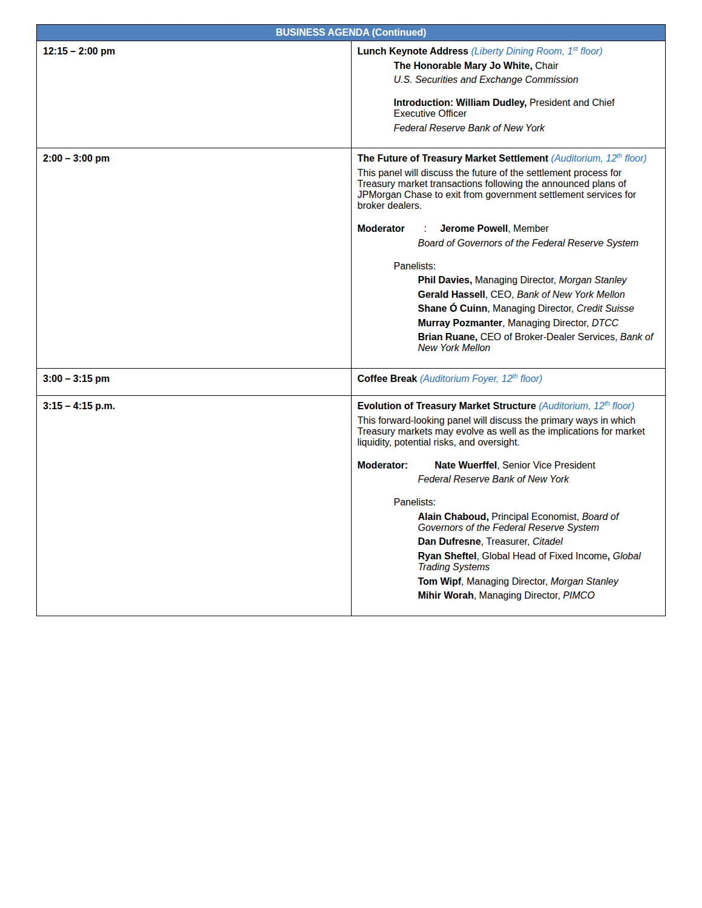| BUSINESS AGENDA (Continued) |
| --- |
| 12:15 – 2:00 pm | Lunch Keynote Address (Liberty Dining Room, 1 st floor) The Honorable Mary Jo White, Chair U.S. Securities and Exchange Commission Introduction: William Dudley, President and Chief Executive Officer Federal Reserve Bank of New York |
| 2:00 – 3:00 pm | The Future of Treasury Market Settlement (Auditorium, 12 th floor) This panel will discuss the future of the settlement process for Treasury market transactions following the announced plans of JPMorgan Chase to exit from government settlement services for broker dealers. Moderator : Jerome Powell , Member Board of Governors of the Federal Reserve System Panelists: Phil Davies, Managing Director, Morgan Stanley Gerald Hassell , CEO, Bank of New York Mellon Shane Ó Cuinn , Managing Director, Credit Suisse Murray Pozmanter , Managing Director, DTCC Brian Ruane, CEO of Broker-Dealer Services, Bank of New York Mellon |
| 3:00 – 3:15 pm | Coffee Break (Auditorium Foyer, 12 th floor) |
| 3:15 – 4:15 p.m. | Evolution of Treasury Market Structure (Auditorium, 12 th floor) This forward-looking panel will discuss the primary ways in which Treasury markets may evolve as well as the implications for market liquidity, potential risks, and oversight. Moderator: Nate Wuerffel , Senior Vice President Federal Reserve Bank of New York Panelists: Alain Chaboud, Principal Economist, Board of Governors of the Federal Reserve System Dan Dufresne , Treasurer, Citadel Ryan Sheftel , Global Head of Fixed Income , Global Trading Systems Tom Wipf , Managing Director, Morgan Stanley Mihir Worah , Managing Director, PIMCO |